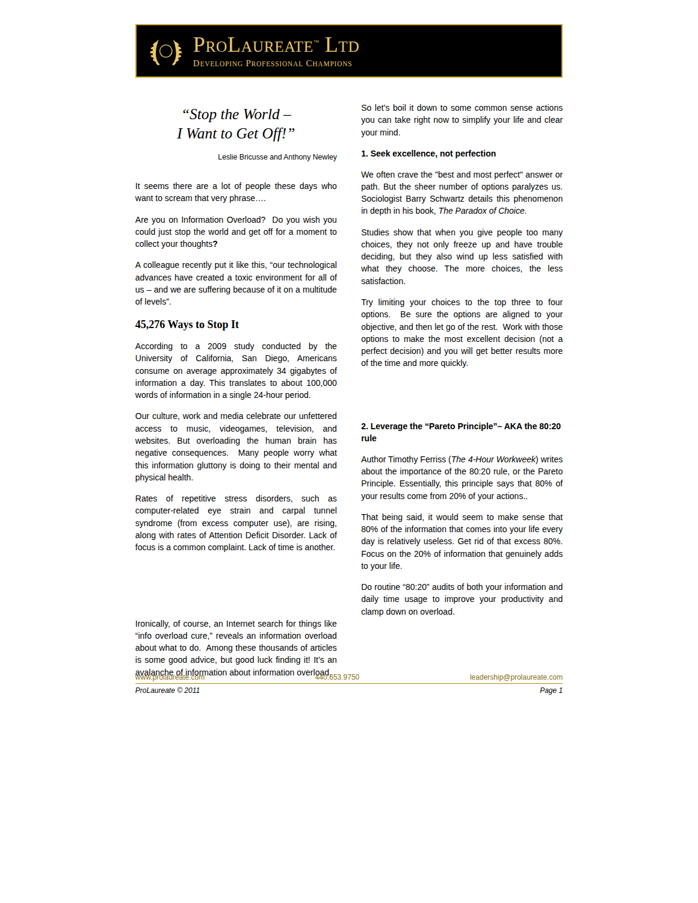PROLAUREATE™ LTD
DEVELOPING PROFESSIONAL CHAMPIONS
“Stop the World –
I Want to Get Off!”
Leslie Bricusse and Anthony Newley
It seems there are a lot of people these days who want to scream that very phrase….
Are you on Information Overload? Do you wish you could just stop the world and get off for a moment to collect your thoughts?
A colleague recently put it like this, “our technological advances have created a toxic environment for all of us – and we are suffering because of it on a multitude of levels”.
45,276 Ways to Stop It
According to a 2009 study conducted by the University of California, San Diego, Americans consume on average approximately 34 gigabytes of information a day. This translates to about 100,000 words of information in a single 24-hour period.
Our culture, work and media celebrate our unfettered access to music, videogames, television, and websites. But overloading the human brain has negative consequences. Many people worry what this information gluttony is doing to their mental and physical health.
Rates of repetitive stress disorders, such as computer-related eye strain and carpal tunnel syndrome (from excess computer use), are rising, along with rates of Attention Deficit Disorder. Lack of focus is a common complaint. Lack of time is another.
Ironically, of course, an Internet search for things like “info overload cure,” reveals an information overload about what to do. Among these thousands of articles is some good advice, but good luck finding it! It’s an avalanche of information about information overload.
So let’s boil it down to some common sense actions you can take right now to simplify your life and clear your mind.
1. Seek excellence, not perfection
We often crave the "best and most perfect" answer or path. But the sheer number of options paralyzes us. Sociologist Barry Schwartz details this phenomenon in depth in his book, The Paradox of Choice.
Studies show that when you give people too many choices, they not only freeze up and have trouble deciding, but they also wind up less satisfied with what they choose. The more choices, the less satisfaction.
Try limiting your choices to the top three to four options. Be sure the options are aligned to your objective, and then let go of the rest. Work with those options to make the most excellent decision (not a perfect decision) and you will get better results more of the time and more quickly.
2. Leverage the “Pareto Principle”– AKA the 80:20 rule
Author Timothy Ferriss (The 4-Hour Workweek) writes about the importance of the 80:20 rule, or the Pareto Principle. Essentially, this principle says that 80% of your results come from 20% of your actions..
That being said, it would seem to make sense that 80% of the information that comes into your life every day is relatively useless. Get rid of that excess 80%. Focus on the 20% of information that genuinely adds to your life.
Do routine “80:20” audits of both your information and daily time usage to improve your productivity and clamp down on overload.
www.prolaureate.com 440.653.9750 leadership@prolaureate.com
ProLaureate © 2011 Page 1